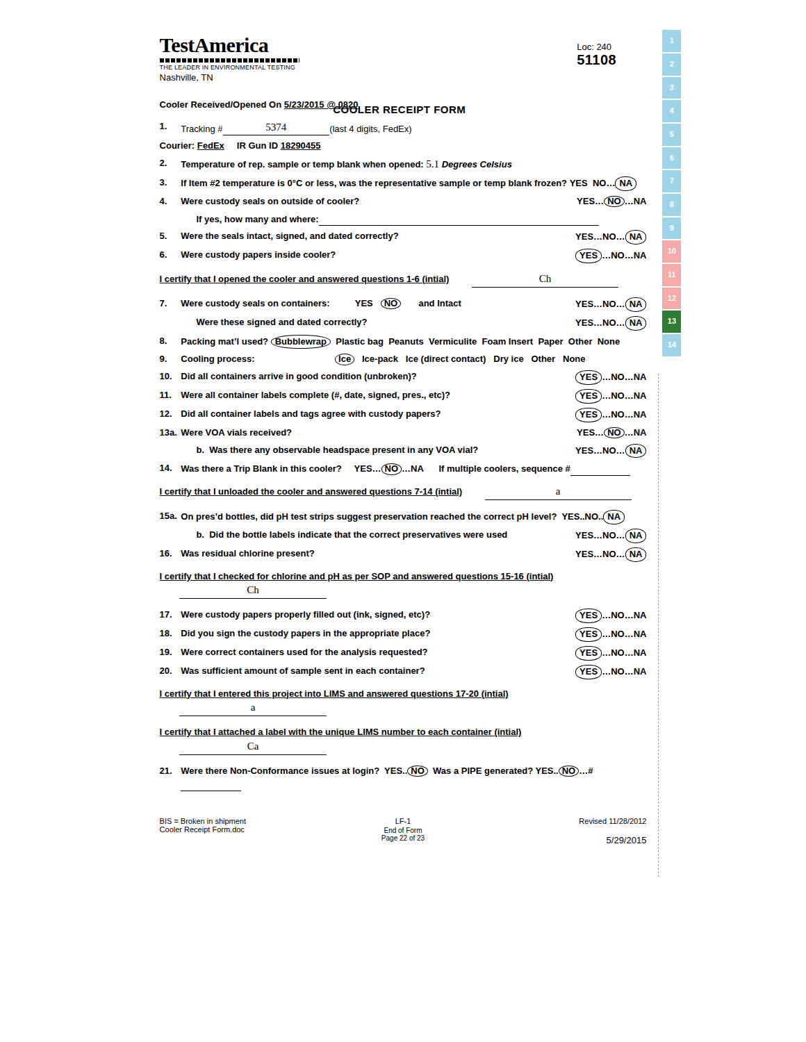1
2
3
4
5
6
7
8
9
10
11
12
13
14
Loc: 240
51108
TestAmerica
THE LEADER IN ENVIRONMENTAL TESTING
Nashville, TN
COOLER RECEIPT FORM
Cooler Received/Opened On 5/23/2015 @ 0820
1. Tracking #5374(last 4 digits, FedEx)
Courier: FedEx IR Gun ID 18290455
2. Temperature of rep. sample or temp blank when opened: 5.1 Degrees Celsius
3. If Item #2 temperature is 0°C or less, was the representative sample or temp blank frozen? YES NO…NA
4. YES…NO…NA Were custody seals on outside of cooler?
If yes, how many and where:
5. YES…NO…NA Were the seals intact, signed, and dated correctly?
6. YES…NO…NA Were custody papers inside cooler?
I certify that I opened the cooler and answered questions 1-6 (intial) Ch
7. YES…NO…NA Were custody seals on containers: YES NO and Intact
YES…NO…NA Were these signed and dated correctly?
8. Packing mat’l used? Bubblewrap Plastic bag Peanuts Vermiculite Foam Insert Paper Other None
9. Cooling process: Ice Ice-pack Ice (direct contact) Dry ice Other None
10. YES…NO…NA Did all containers arrive in good condition (unbroken)?
11. YES…NO…NA Were all container labels complete (#, date, signed, pres., etc)?
12. YES…NO…NA Did all container labels and tags agree with custody papers?
13a. YES…NO…NA Were VOA vials received?
YES…NO…NA b. Was there any observable headspace present in any VOA vial?
14. Was there a Trip Blank in this cooler? YES…NO…NA If multiple coolers, sequence #
I certify that I unloaded the cooler and answered questions 7-14 (intial) a
15a. On pres’d bottles, did pH test strips suggest preservation reached the correct pH level? YES..NO..NA
YES…NO…NA b. Did the bottle labels indicate that the correct preservatives were used
16. YES…NO…NA Was residual chlorine present?
I certify that I checked for chlorine and pH as per SOP and answered questions 15-16 (intial) Ch
17. YES…NO…NA Were custody papers properly filled out (ink, signed, etc)?
18. YES…NO…NA Did you sign the custody papers in the appropriate place?
19. YES…NO…NA Were correct containers used for the analysis requested?
20. YES…NO…NA Was sufficient amount of sample sent in each container?
I certify that I entered this project into LIMS and answered questions 17-20 (intial) a
I certify that I attached a label with the unique LIMS number to each container (intial) Ca
21. Were there Non-Conformance issues at login? YES..NO Was a PIPE generated? YES..NO…#
BIS = Broken in shipment
Cooler Receipt Form.doc
LF-1
End of Form
Page 22 of 23
Revised 11/28/2012
5/29/2015